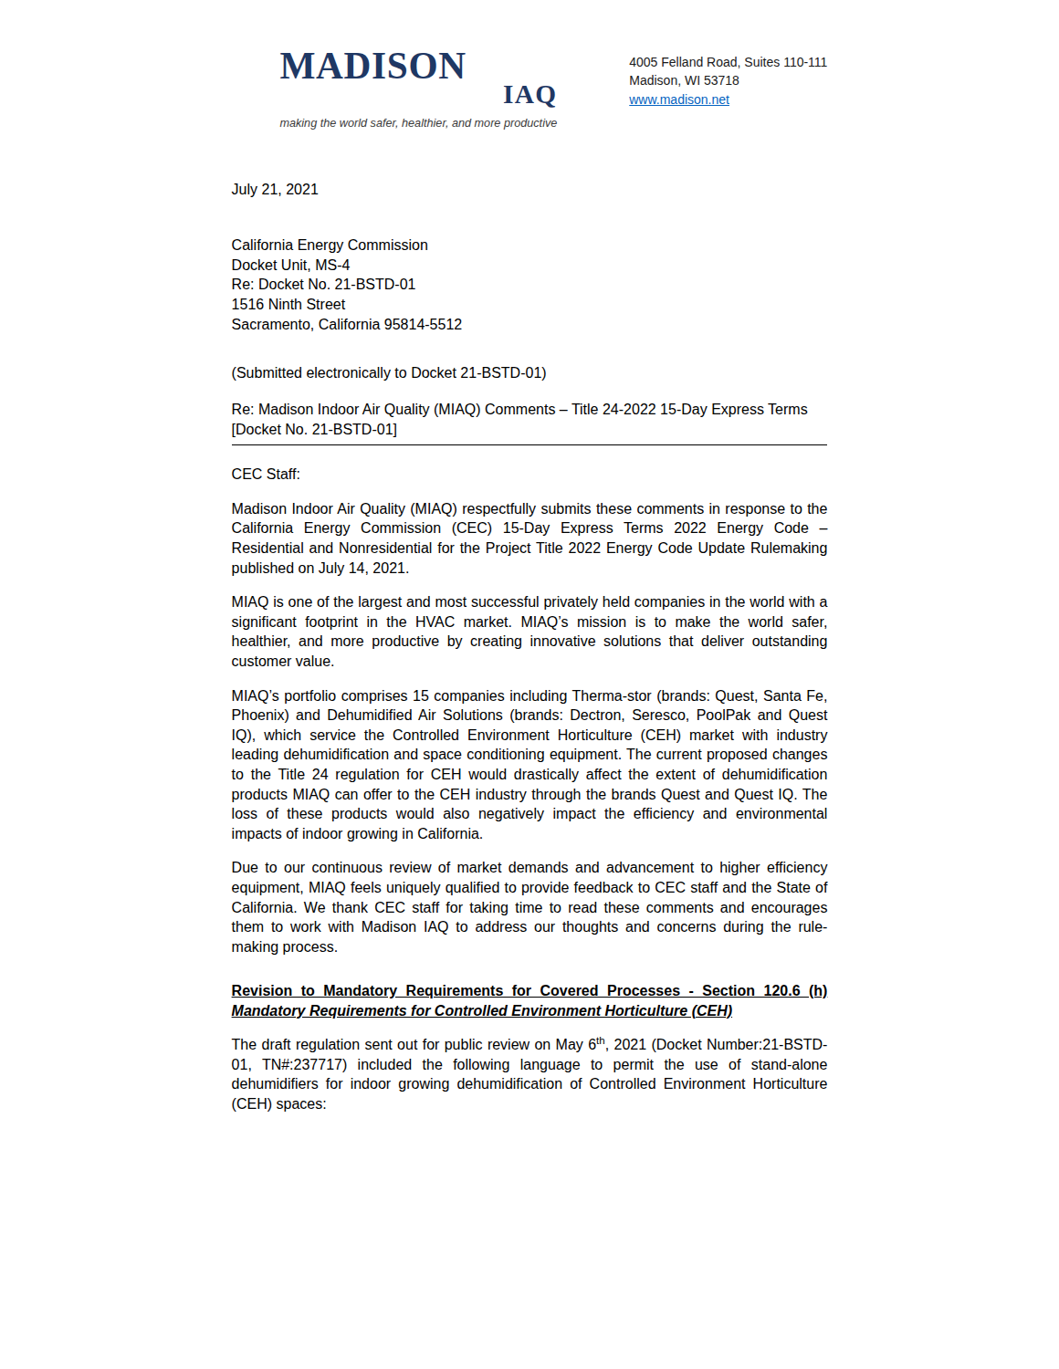MADISON
IAQ
making the world safer, healthier, and more productive
4005 Felland Road, Suites 110-111
Madison, WI 53718
www.madison.net
July 21, 2021
California Energy Commission
Docket Unit, MS-4
Re: Docket No. 21-BSTD-01
1516 Ninth Street
Sacramento, California 95814-5512
(Submitted electronically to Docket 21-BSTD-01)
Re: Madison Indoor Air Quality (MIAQ) Comments – Title 24-2022 15-Day Express Terms [Docket No. 21-BSTD-01]
CEC Staff:
Madison Indoor Air Quality (MIAQ) respectfully submits these comments in response to the California Energy Commission (CEC) 15-Day Express Terms 2022 Energy Code – Residential and Nonresidential for the Project Title 2022 Energy Code Update Rulemaking published on July 14, 2021.
MIAQ is one of the largest and most successful privately held companies in the world with a significant footprint in the HVAC market. MIAQ’s mission is to make the world safer, healthier, and more productive by creating innovative solutions that deliver outstanding customer value.
MIAQ’s portfolio comprises 15 companies including Therma-stor (brands: Quest, Santa Fe, Phoenix) and Dehumidified Air Solutions (brands: Dectron, Seresco, PoolPak and Quest IQ), which service the Controlled Environment Horticulture (CEH) market with industry leading dehumidification and space conditioning equipment. The current proposed changes to the Title 24 regulation for CEH would drastically affect the extent of dehumidification products MIAQ can offer to the CEH industry through the brands Quest and Quest IQ. The loss of these products would also negatively impact the efficiency and environmental impacts of indoor growing in California.
Due to our continuous review of market demands and advancement to higher efficiency equipment, MIAQ feels uniquely qualified to provide feedback to CEC staff and the State of California. We thank CEC staff for taking time to read these comments and encourages them to work with Madison IAQ to address our thoughts and concerns during the rule-making process.
Revision to Mandatory Requirements for Covered Processes - Section 120.6 (h) Mandatory Requirements for Controlled Environment Horticulture (CEH)
The draft regulation sent out for public review on May 6th, 2021 (Docket Number:21-BSTD-01, TN#:237717) included the following language to permit the use of stand-alone dehumidifiers for indoor growing dehumidification of Controlled Environment Horticulture (CEH) spaces: